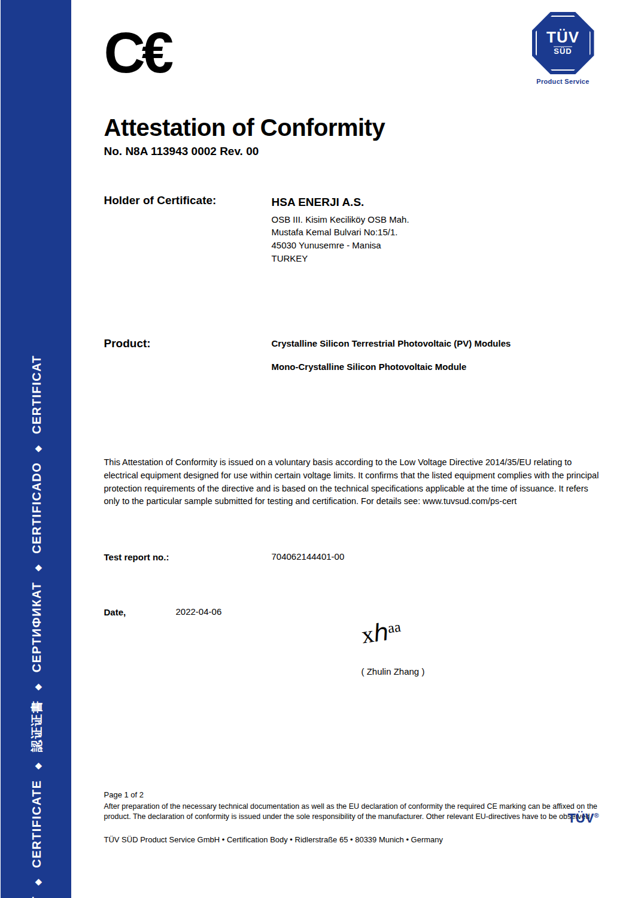ZERTIFIKAT ◆ CERTIFICATE ◆ 認证证書 ◆ СЕРТИФИКАТ ◆ CERTIFICADO ◆ CERTIFICAT
TÜV
SÜD
Product Service
C€
Attestation of Conformity
No. N8A 113943 0002 Rev. 00
| Holder of Certificate: | HSA ENERJI A.S. OSB III. Kisim Keciliköy OSB Mah. Mustafa Kemal Bulvari No:15/1. 45030 Yunusemre - Manisa TURKEY |
| Product: | Crystalline Silicon Terrestrial Photovoltaic (PV) Modules Mono-Crystalline Silicon Photovoltaic Module |
This Attestation of Conformity is issued on a voluntary basis according to the Low Voltage Directive 2014/35/EU relating to electrical equipment designed for use within certain voltage limits. It confirms that the listed equipment complies with the principal protection requirements of the directive and is based on the technical specifications applicable at the time of issuance. It refers only to the particular sample submitted for testing and certification. For details see: www.tuvsud.com/ps-cert
| Test report no.: | 704062144401-00 |
| Date, | 2022-04-06 |
xℎᵃᵃ
( Zhulin Zhang )
Page 1 of 2
After preparation of the necessary technical documentation as well as the EU declaration of conformity the required CE marking can be affixed on the product. The declaration of conformity is issued under the sole responsibility of the manufacturer. Other relevant EU-directives have to be observed.
TÜV SÜD Product Service GmbH • Certification Body • Ridlerstraße 65 • 80339 Munich • Germany
TÜV®